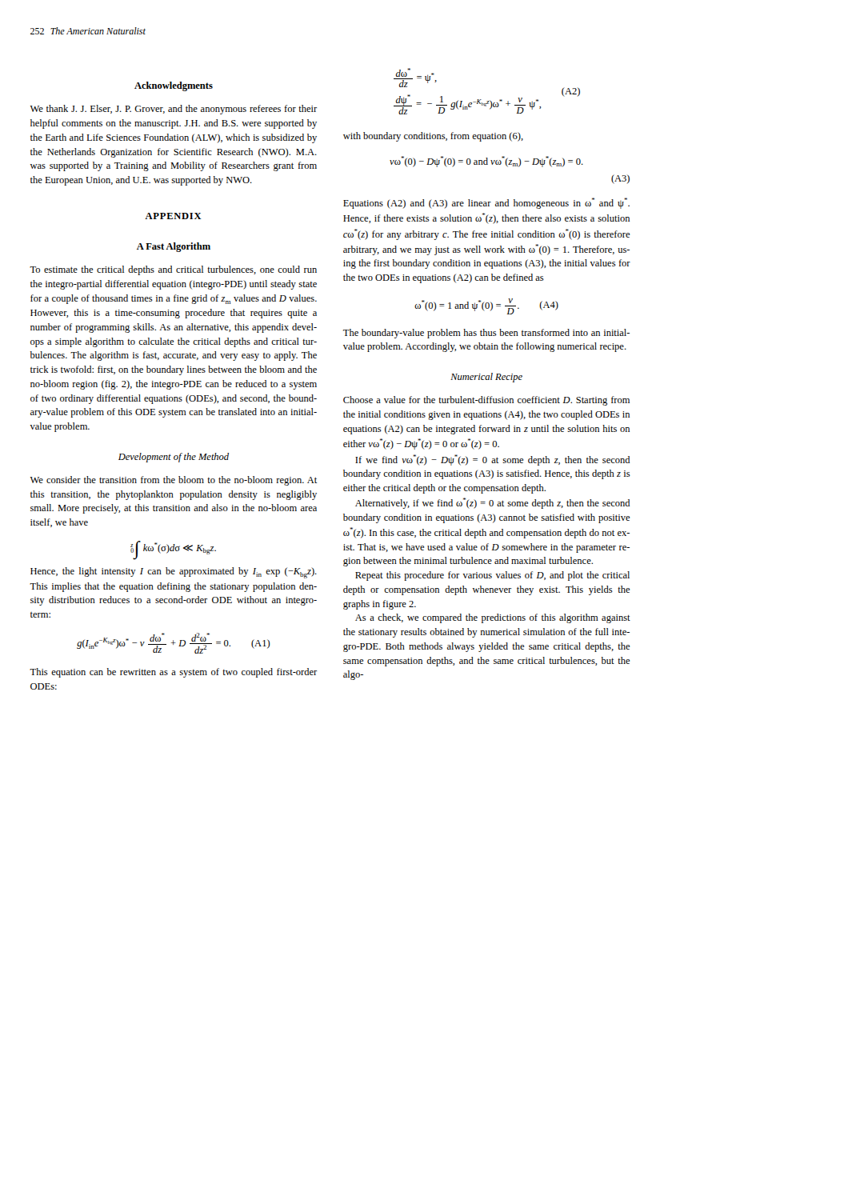252 The American Naturalist
Acknowledgments
We thank J. J. Elser, J. P. Grover, and the anonymous referees for their helpful comments on the manuscript. J.H. and B.S. were supported by the Earth and Life Sciences Foundation (ALW), which is subsidized by the Netherlands Organization for Scientific Research (NWO). M.A. was supported by a Training and Mobility of Researchers grant from the European Union, and U.E. was supported by NWO.
APPENDIX
A Fast Algorithm
To estimate the critical depths and critical turbulences, one could run the integro-partial differential equation (integro-PDE) until steady state for a couple of thousand times in a fine grid of zm values and D values. However, this is a time-consuming procedure that requires quite a number of programming skills. As an alternative, this appendix develops a simple algorithm to calculate the critical depths and critical turbulences. The algorithm is fast, accurate, and very easy to apply. The trick is twofold: first, on the boundary lines between the bloom and the no-bloom region (fig. 2), the integro-PDE can be reduced to a system of two ordinary differential equations (ODEs), and second, the boundary-value problem of this ODE system can be translated into an initial-value problem.
Development of the Method
We consider the transition from the bloom to the no-bloom region. At this transition, the phytoplankton population density is negligibly small. More precisely, at this transition and also in the no-bloom area itself, we have
z 0∫ kω*(σ)dσ ≪ Kbg z.
Hence, the light intensity I can be approximated by Iin exp (−Kbg z). This implies that the equation defining the stationary population density distribution reduces to a second-order ODE without an integro-term:
g(Iin e−Kbg z)ω* − v dω*dz + D d 2ω*dz 2 = 0. (A1)
This equation can be rewritten as a system of two coupled first-order ODEs:
dω*dz = ψ*,
dψ*dz = − 1 D g(Iin e−Kbg z)ω* + vD ψ*,
(A2)
with boundary conditions, from equation (6),
vω*(0) − Dψ*(0) = 0 and vω*(zm) − Dψ*(zm) = 0. (A3)
Equations (A2) and (A3) are linear and homogeneous in ω* and ψ*. Hence, if there exists a solution ω*(z), then there also exists a solution cω*(z) for any arbitrary c. The free initial condition ω*(0) is therefore arbitrary, and we may just as well work with ω*(0) = 1. Therefore, using the first boundary condition in equations (A3), the initial values for the two ODEs in equations (A2) can be defined as
ω*(0) = 1 and ψ*(0) = vD. (A4)
The boundary-value problem has thus been transformed into an initial-value problem. Accordingly, we obtain the following numerical recipe.
Numerical Recipe
Choose a value for the turbulent-diffusion coefficient D. Starting from the initial conditions given in equations (A4), the two coupled ODEs in equations (A2) can be integrated forward in z until the solution hits on either vω*(z) − Dψ*(z) = 0 or ω*(z) = 0.
If we find vω*(z) − Dψ*(z) = 0 at some depth z, then the second boundary condition in equations (A3) is satisfied. Hence, this depth z is either the critical depth or the compensation depth.
Alternatively, if we find ω*(z) = 0 at some depth z, then the second boundary condition in equations (A3) cannot be satisfied with positive ω*(z). In this case, the critical depth and compensation depth do not exist. That is, we have used a value of D somewhere in the parameter region between the minimal turbulence and maximal turbulence.
Repeat this procedure for various values of D, and plot the critical depth or compensation depth whenever they exist. This yields the graphs in figure 2.
As a check, we compared the predictions of this algorithm against the stationary results obtained by numerical simulation of the full integro-PDE. Both methods always yielded the same critical depths, the same compensation depths, and the same critical turbulences, but the algo-